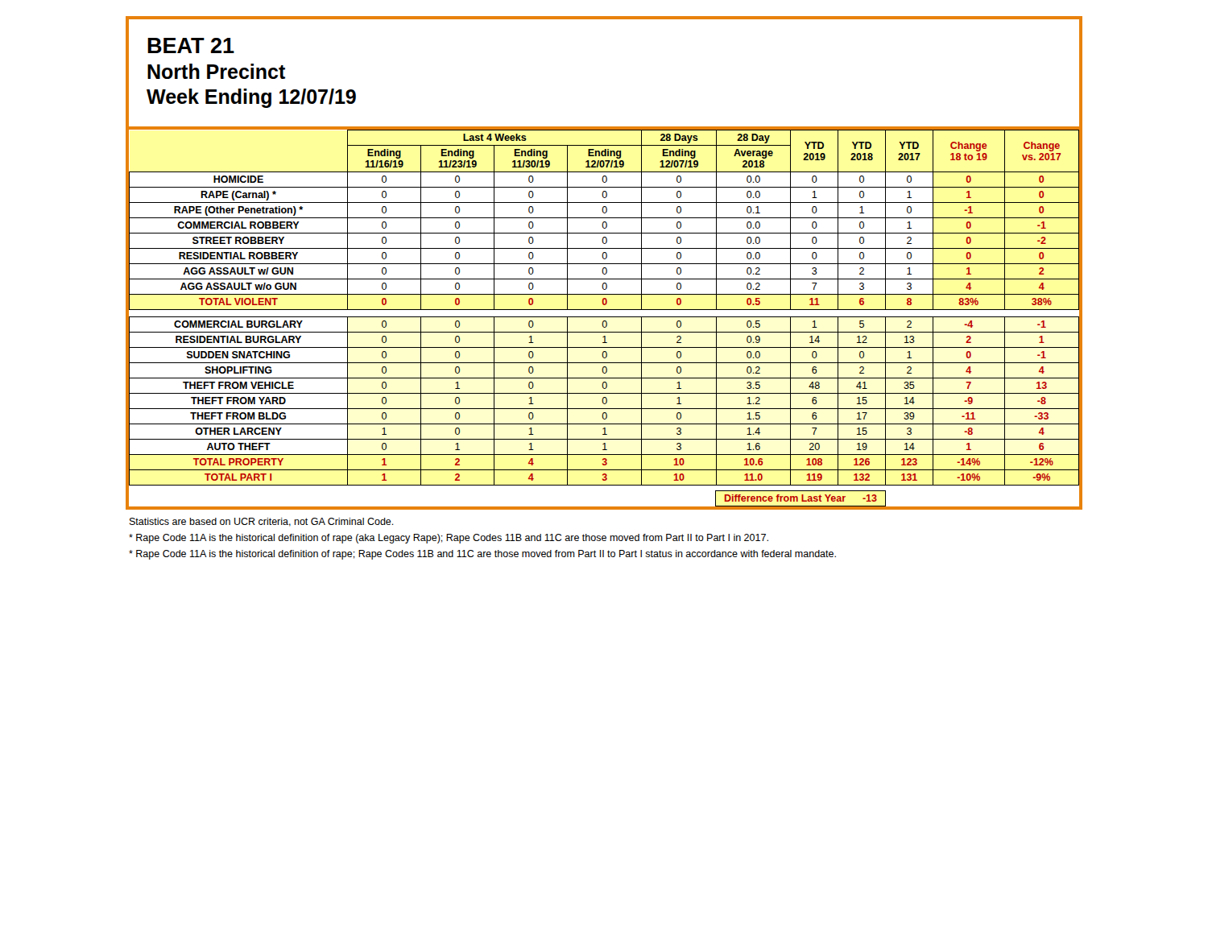BEAT 21
North Precinct
Week Ending 12/07/19
| | Last 4 Weeks | 28 Days | 28 Day | YTD 2019 | YTD 2018 | YTD 2017 | Change 18 to 19 | Change vs. 2017 |
| --- | --- | --- | --- | --- | --- | --- | --- | --- |
| Ending 11/16/19 | Ending 11/23/19 | Ending 11/30/19 | Ending 12/07/19 | Ending 12/07/19 | Average 2018 |
| HOMICIDE | 0 | 0 | 0 | 0 | 0 | 0.0 | 0 | 0 | 0 | 0 | 0 |
| RAPE (Carnal) * | 0 | 0 | 0 | 0 | 0 | 0.0 | 1 | 0 | 1 | 1 | 0 |
| RAPE (Other Penetration) * | 0 | 0 | 0 | 0 | 0 | 0.1 | 0 | 1 | 0 | -1 | 0 |
| COMMERCIAL ROBBERY | 0 | 0 | 0 | 0 | 0 | 0.0 | 0 | 0 | 1 | 0 | -1 |
| STREET ROBBERY | 0 | 0 | 0 | 0 | 0 | 0.0 | 0 | 0 | 2 | 0 | -2 |
| RESIDENTIAL ROBBERY | 0 | 0 | 0 | 0 | 0 | 0.0 | 0 | 0 | 0 | 0 | 0 |
| AGG ASSAULT w/ GUN | 0 | 0 | 0 | 0 | 0 | 0.2 | 3 | 2 | 1 | 1 | 2 |
| AGG ASSAULT w/o GUN | 0 | 0 | 0 | 0 | 0 | 0.2 | 7 | 3 | 3 | 4 | 4 |
| TOTAL VIOLENT | 0 | 0 | 0 | 0 | 0 | 0.5 | 11 | 6 | 8 | 83% | 38% |
| COMMERCIAL BURGLARY | 0 | 0 | 0 | 0 | 0 | 0.5 | 1 | 5 | 2 | -4 | -1 |
| RESIDENTIAL BURGLARY | 0 | 0 | 1 | 1 | 2 | 0.9 | 14 | 12 | 13 | 2 | 1 |
| SUDDEN SNATCHING | 0 | 0 | 0 | 0 | 0 | 0.0 | 0 | 0 | 1 | 0 | -1 |
| SHOPLIFTING | 0 | 0 | 0 | 0 | 0 | 0.2 | 6 | 2 | 2 | 4 | 4 |
| THEFT FROM VEHICLE | 0 | 1 | 0 | 0 | 1 | 3.5 | 48 | 41 | 35 | 7 | 13 |
| THEFT FROM YARD | 0 | 0 | 1 | 0 | 1 | 1.2 | 6 | 15 | 14 | -9 | -8 |
| THEFT FROM BLDG | 0 | 0 | 0 | 0 | 0 | 1.5 | 6 | 17 | 39 | -11 | -33 |
| OTHER LARCENY | 1 | 0 | 1 | 1 | 3 | 1.4 | 7 | 15 | 3 | -8 | 4 |
| AUTO THEFT | 0 | 1 | 1 | 1 | 3 | 1.6 | 20 | 19 | 14 | 1 | 6 |
| TOTAL PROPERTY | 1 | 2 | 4 | 3 | 10 | 10.6 | 108 | 126 | 123 | -14% | -12% |
| TOTAL PART I | 1 | 2 | 4 | 3 | 10 | 11.0 | 119 | 132 | 131 | -10% | -9% |
Difference from Last Year -13
Statistics are based on UCR criteria, not GA Criminal Code.
* Rape Code 11A is the historical definition of rape (aka Legacy Rape); Rape Codes 11B and 11C are those moved from Part II to Part I in 2017.
* Rape Code 11A is the historical definition of rape; Rape Codes 11B and 11C are those moved from Part II to Part I status in accordance with federal mandate.